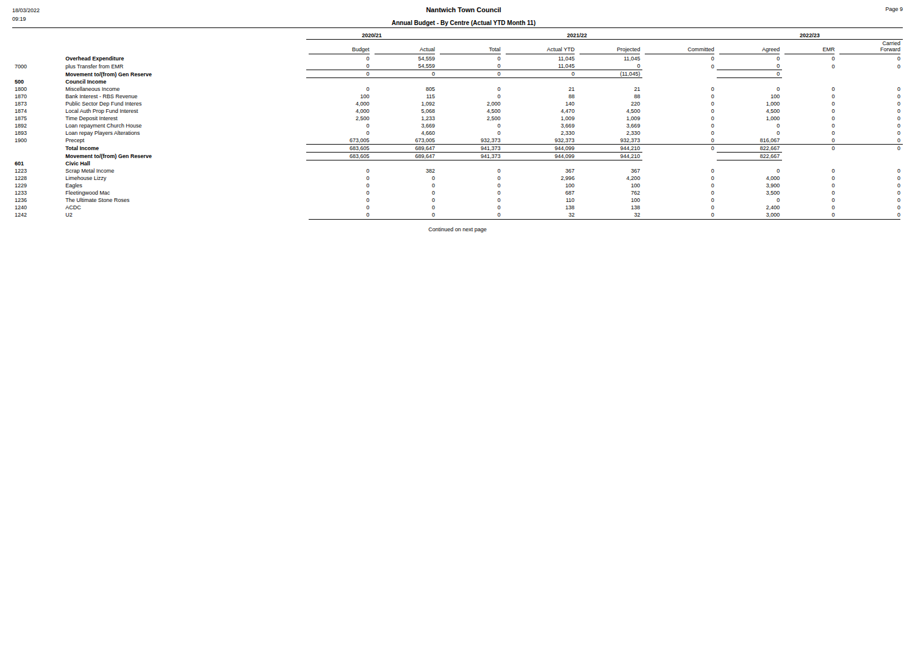18/03/2022
09:19
Nantwich Town Council
Annual Budget - By Centre (Actual YTD Month 11)
Page 9
| | | 2020/21 | 2021/22 | 2022/23 |
| --- | --- | --- | --- | --- |
| | | Budget | Actual | Total | Actual YTD | Projected | Committed | Agreed | EMR | Carried Forward |
| | Overhead Expenditure | 0 | 54,559 | 0 | 11,045 | 11,045 | 0 | 0 | 0 | 0 |
| 7000 | plus Transfer from EMR | 0 | 54,559 | 0 | 11,045 | 0 | 0 | 0 | 0 | 0 |
| | Movement to/(from) Gen Reserve | 0 | 0 | 0 | 0 | (11,045) | | 0 | | |
| 500 | Council Income | |
| 1800 | Miscellaneous Income | 0 | 805 | 0 | 21 | 21 | 0 | 0 | 0 | 0 |
| 1870 | Bank Interest - RBS Revenue | 100 | 115 | 0 | 88 | 88 | 0 | 100 | 0 | 0 |
| 1873 | Public Sector Dep Fund Interes | 4,000 | 1,092 | 2,000 | 140 | 220 | 0 | 1,000 | 0 | 0 |
| 1874 | Local Auth Prop Fund Interest | 4,000 | 5,068 | 4,500 | 4,470 | 4,500 | 0 | 4,500 | 0 | 0 |
| 1875 | Time Deposit Interest | 2,500 | 1,233 | 2,500 | 1,009 | 1,009 | 0 | 1,000 | 0 | 0 |
| 1892 | Loan repayment Church House | 0 | 3,669 | 0 | 3,669 | 3,669 | 0 | 0 | 0 | 0 |
| 1893 | Loan repay Players Alterations | 0 | 4,660 | 0 | 2,330 | 2,330 | 0 | 0 | 0 | 0 |
| 1900 | Precept | 673,005 | 673,005 | 932,373 | 932,373 | 932,373 | 0 | 816,067 | 0 | 0 |
| | Total Income | 683,605 | 689,647 | 941,373 | 944,099 | 944,210 | 0 | 822,667 | 0 | 0 |
| | Movement to/(from) Gen Reserve | 683,605 | 689,647 | 941,373 | 944,099 | 944,210 | | 822,667 | | |
| 601 | Civic Hall | |
| 1223 | Scrap Metal Income | 0 | 382 | 0 | 367 | 367 | 0 | 0 | 0 | 0 |
| 1228 | Limehouse Lizzy | 0 | 0 | 0 | 2,996 | 4,200 | 0 | 4,000 | 0 | 0 |
| 1229 | Eagles | 0 | 0 | 0 | 100 | 100 | 0 | 3,900 | 0 | 0 |
| 1233 | Fleetingwood Mac | 0 | 0 | 0 | 687 | 762 | 0 | 3,500 | 0 | 0 |
| 1236 | The Ultimate Stone Roses | 0 | 0 | 0 | 110 | 100 | 0 | 0 | 0 | 0 |
| 1240 | ACDC | 0 | 0 | 0 | 138 | 138 | 0 | 2,400 | 0 | 0 |
| 1242 | U2 | 0 | 0 | 0 | 32 | 32 | 0 | 3,000 | 0 | 0 |
Continued on next page